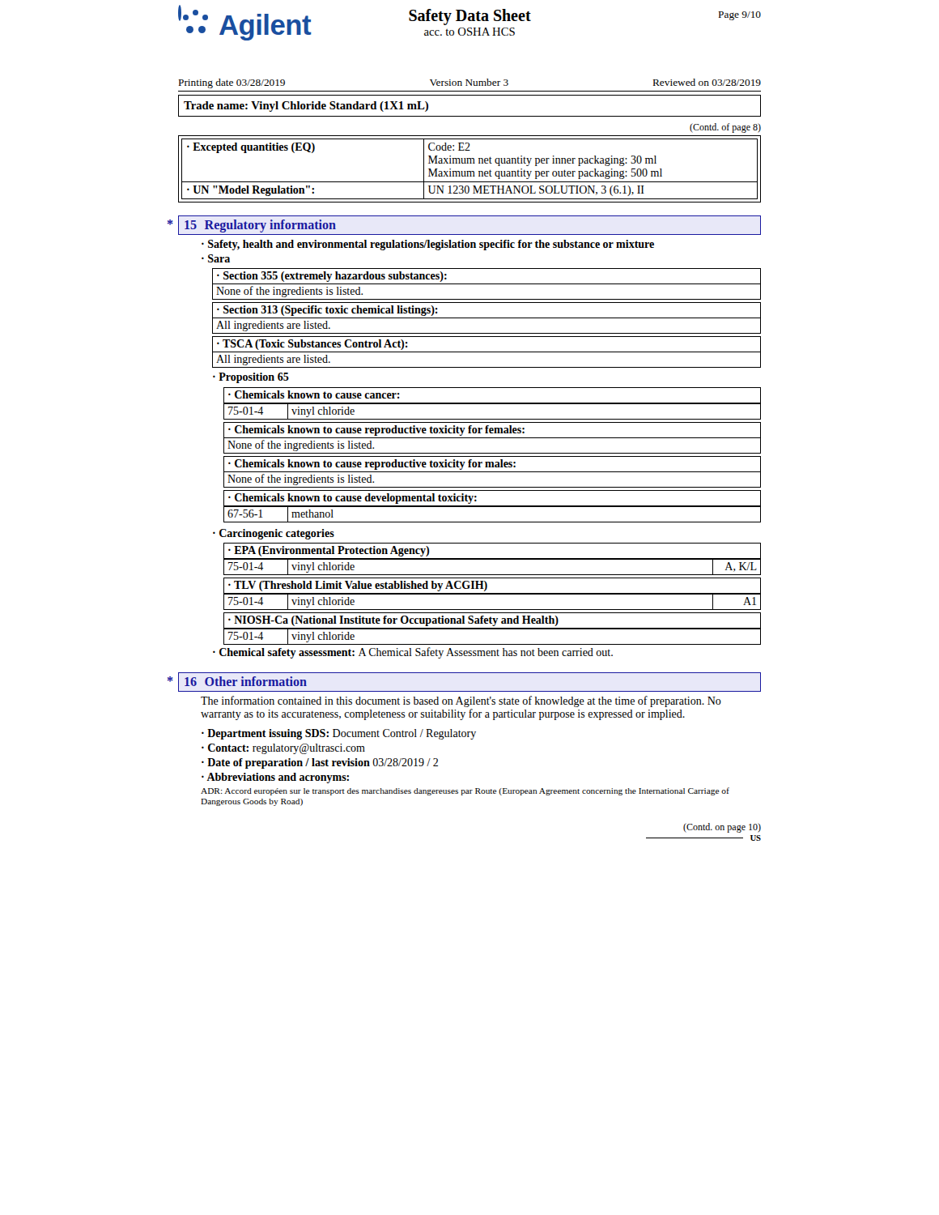Agilent
Page 9/10
Safety Data Sheet
acc. to OSHA HCS
Printing date 03/28/2019
Version Number 3
Reviewed on 03/28/2019
Trade name: Vinyl Chloride Standard (1X1 mL)
(Contd. of page 8)
| · Excepted quantities (EQ) | Code: E2 Maximum net quantity per inner packaging: 30 ml Maximum net quantity per outer packaging: 500 ml |
| · UN "Model Regulation": | UN 1230 METHANOL SOLUTION, 3 (6.1), II |
*
15 Regulatory information
· Safety, health and environmental regulations/legislation specific for the substance or mixture
· Sara
· Section 355 (extremely hazardous substances):
None of the ingredients is listed.
· Section 313 (Specific toxic chemical listings):
All ingredients are listed.
· TSCA (Toxic Substances Control Act):
All ingredients are listed.
· Proposition 65
· Chemicals known to cause cancer:
| 75-01-4 | vinyl chloride |
· Chemicals known to cause reproductive toxicity for females:
None of the ingredients is listed.
· Chemicals known to cause reproductive toxicity for males:
None of the ingredients is listed.
· Chemicals known to cause developmental toxicity:
| 67-56-1 | methanol |
· Carcinogenic categories
· EPA (Environmental Protection Agency)
| 75-01-4 | vinyl chloride | A, K/L |
· TLV (Threshold Limit Value established by ACGIH)
| 75-01-4 | vinyl chloride | A1 |
· NIOSH-Ca (National Institute for Occupational Safety and Health)
| 75-01-4 | vinyl chloride |
· Chemical safety assessment: A Chemical Safety Assessment has not been carried out.
*
16 Other information
The information contained in this document is based on Agilent's state of knowledge at the time of preparation. No warranty as to its accurateness, completeness or suitability for a particular purpose is expressed or implied.
· Department issuing SDS: Document Control / Regulatory
· Contact: regulatory@ultrasci.com
· Date of preparation / last revision 03/28/2019 / 2
· Abbreviations and acronyms:
ADR: Accord européen sur le transport des marchandises dangereuses par Route (European Agreement concerning the International Carriage of Dangerous Goods by Road)
(Contd. on page 10)
US